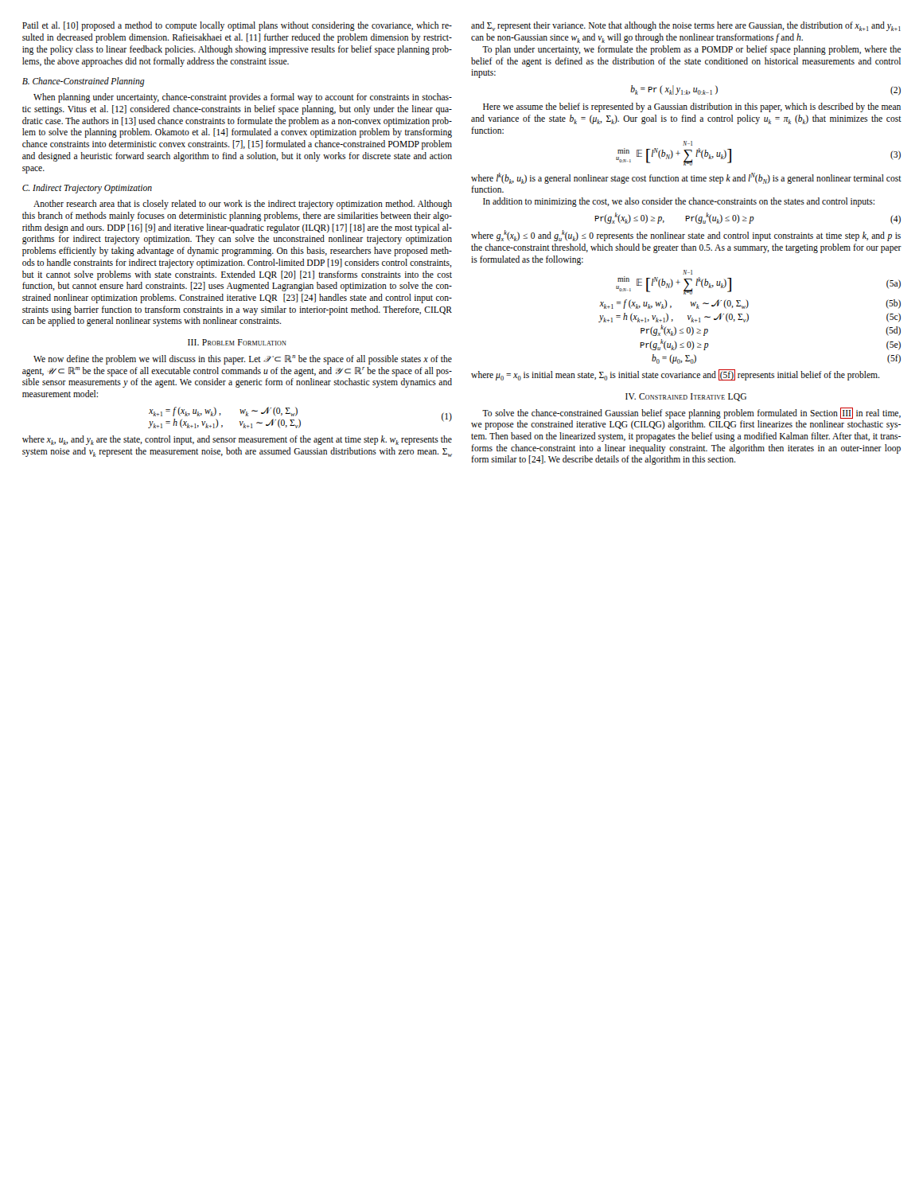Patil et al. [10] proposed a method to compute locally optimal plans without considering the covariance, which resulted in decreased problem dimension. Rafieisakhaei et al. [11] further reduced the problem dimension by restricting the policy class to linear feedback policies. Although showing impressive results for belief space planning problems, the above approaches did not formally address the constraint issue.
B. Chance-Constrained Planning
When planning under uncertainty, chance-constraint provides a formal way to account for constraints in stochastic settings. Vitus et al. [12] considered chance-constraints in belief space planning, but only under the linear quadratic case. The authors in [13] used chance constraints to formulate the problem as a non-convex optimization problem to solve the planning problem. Okamoto et al. [14] formulated a convex optimization problem by transforming chance constraints into deterministic convex constraints. [7], [15] formulated a chance-constrained POMDP problem and designed a heuristic forward search algorithm to find a solution, but it only works for discrete state and action space.
C. Indirect Trajectory Optimization
Another research area that is closely related to our work is the indirect trajectory optimization method. Although this branch of methods mainly focuses on deterministic planning problems, there are similarities between their algorithm design and ours. DDP [16] [9] and iterative linear-quadratic regulator (ILQR) [17] [18] are the most typical algorithms for indirect trajectory optimization. They can solve the unconstrained nonlinear trajectory optimization problems efficiently by taking advantage of dynamic programming. On this basis, researchers have proposed methods to handle constraints for indirect trajectory optimization. Control-limited DDP [19] considers control constraints, but it cannot solve problems with state constraints. Extended LQR [20] [21] transforms constraints into the cost function, but cannot ensure hard constraints. [22] uses Augmented Lagrangian based optimization to solve the constrained nonlinear optimization problems. Constrained iterative LQR [23] [24] handles state and control input constraints using barrier function to transform constraints in a way similar to interior-point method. Therefore, CILQR can be applied to general nonlinear systems with nonlinear constraints.
III. Problem Formulation
We now define the problem we will discuss in this paper. Let 𝒳 ⊂ ℝn be the space of all possible states x of the agent, 𝒰 ⊂ ℝm be the space of all executable control commands u of the agent, and 𝒴 ⊂ ℝr be the space of all possible sensor measurements y of the agent. We consider a generic form of nonlinear stochastic system dynamics and measurement model:
xk+1 = f (xk, uk, wk) , wk ∼ 𝒩 (0, Σw)
yk+1 = h (xk+1, vk+1) , vk+1 ∼ 𝒩 (0, Σv)
(1)
where xk, uk, and yk are the state, control input, and sensor measurement of the agent at time step k. wk represents the system noise and vk represent the measurement noise, both are assumed Gaussian distributions with zero mean. Σw and Σv represent their variance. Note that although the noise terms here are Gaussian, the distribution of xk+1 and yk+1 can be non-Gaussian since wk and vk will go through the nonlinear transformations f and h.
To plan under uncertainty, we formulate the problem as a POMDP or belief space planning problem, where the belief of the agent is defined as the distribution of the state conditioned on historical measurements and control inputs:
bk = Pr ( xk| y1:k, u0:k−1 )
(2)
Here we assume the belief is represented by a Gaussian distribution in this paper, which is described by the mean and variance of the state bk = (μk, Σk). Our goal is to find a control policy uk = πk (bk) that minimizes the cost function:
min u0:N−1 𝔼 [lN(bN) + N−1∑k=0 lk(bk, uk)]
(3)
where lk(bk, uk) is a general nonlinear stage cost function at time step k and lN(bN) is a general nonlinear terminal cost function.
In addition to minimizing the cost, we also consider the chance-constraints on the states and control inputs:
Pr(gxk(xk) ≤ 0) ≥ p, Pr(guk(uk) ≤ 0) ≥ p
(4)
where gxk(xk) ≤ 0 and guk(uk) ≤ 0 represents the nonlinear state and control input constraints at time step k, and p is the chance-constraint threshold, which should be greater than 0.5. As a summary, the targeting problem for our paper is formulated as the following:
min u0:N−1 𝔼 [lN(bN) + N−1∑k=0 lk(bk, uk)]
(5a)
xk+1 = f (xk, uk, wk) , wk ∼ 𝒩 (0, Σw)
(5b)
yk+1 = h (xk+1, vk+1) , vk+1 ∼ 𝒩 (0, Σv)
(5c)
Pr(gxk(xk) ≤ 0) ≥ p
(5d)
Pr(guk(uk) ≤ 0) ≥ p
(5e)
b0 = (μ0, Σ0)
(5f)
where μ0 = x0 is initial mean state, Σ0 is initial state covariance and (5f) represents initial belief of the problem.
IV. Constrained Iterative LQG
To solve the chance-constrained Gaussian belief space planning problem formulated in Section III in real time, we propose the constrained iterative LQG (CILQG) algorithm. CILQG first linearizes the nonlinear stochastic system. Then based on the linearized system, it propagates the belief using a modified Kalman filter. After that, it transforms the chance-constraint into a linear inequality constraint. The algorithm then iterates in an outer-inner loop form similar to [24]. We describe details of the algorithm in this section.